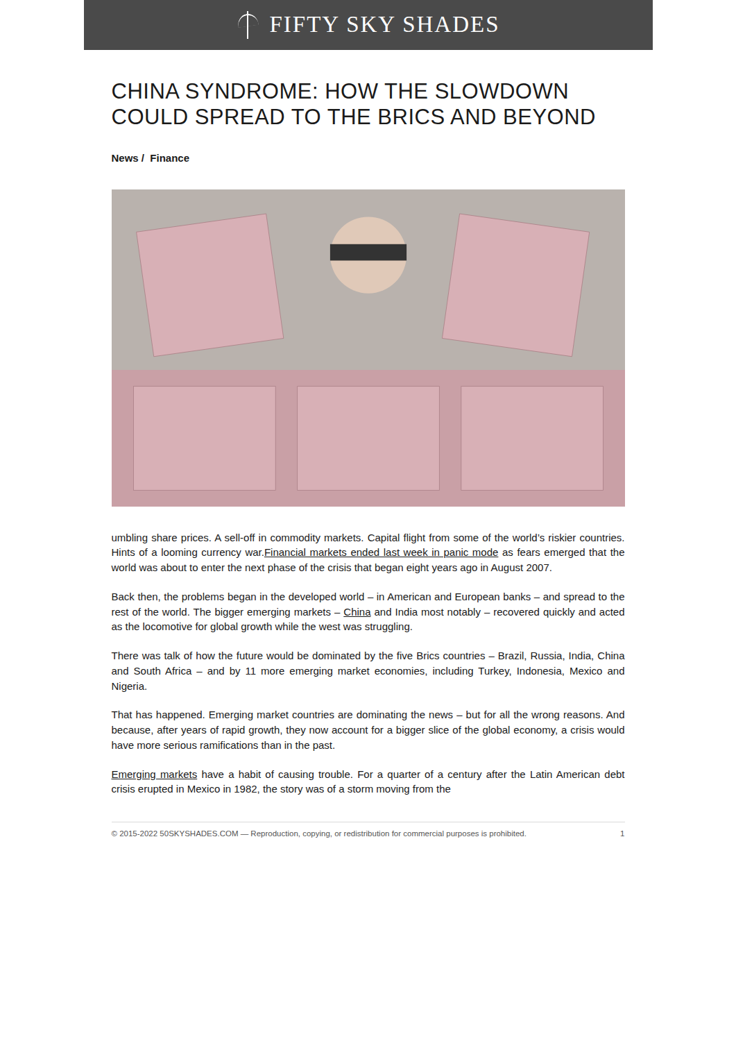FIFTY SKY SHADES
China syndrome: how the slowdown could spread to the Brics and beyond
News / Finance
umbling share prices. A sell-off in commodity markets. Capital flight from some of the world’s riskier countries. Hints of a looming currency war.Financial markets ended last week in panic mode as fears emerged that the world was about to enter the next phase of the crisis that began eight years ago in August 2007.
Back then, the problems began in the developed world – in American and European banks – and spread to the rest of the world. The bigger emerging markets – China and India most notably – recovered quickly and acted as the locomotive for global growth while the west was struggling.
There was talk of how the future would be dominated by the five Brics countries – Brazil, Russia, India, China and South Africa – and by 11 more emerging market economies, including Turkey, Indonesia, Mexico and Nigeria.
That has happened. Emerging market countries are dominating the news – but for all the wrong reasons. And because, after years of rapid growth, they now account for a bigger slice of the global economy, a crisis would have more serious ramifications than in the past.
Emerging markets have a habit of causing trouble. For a quarter of a century after the Latin American debt crisis erupted in Mexico in 1982, the story was of a storm moving from the
© 2015-2022 50SKYSHADES.COM — Reproduction, copying, or redistribution for commercial purposes is prohibited.
1